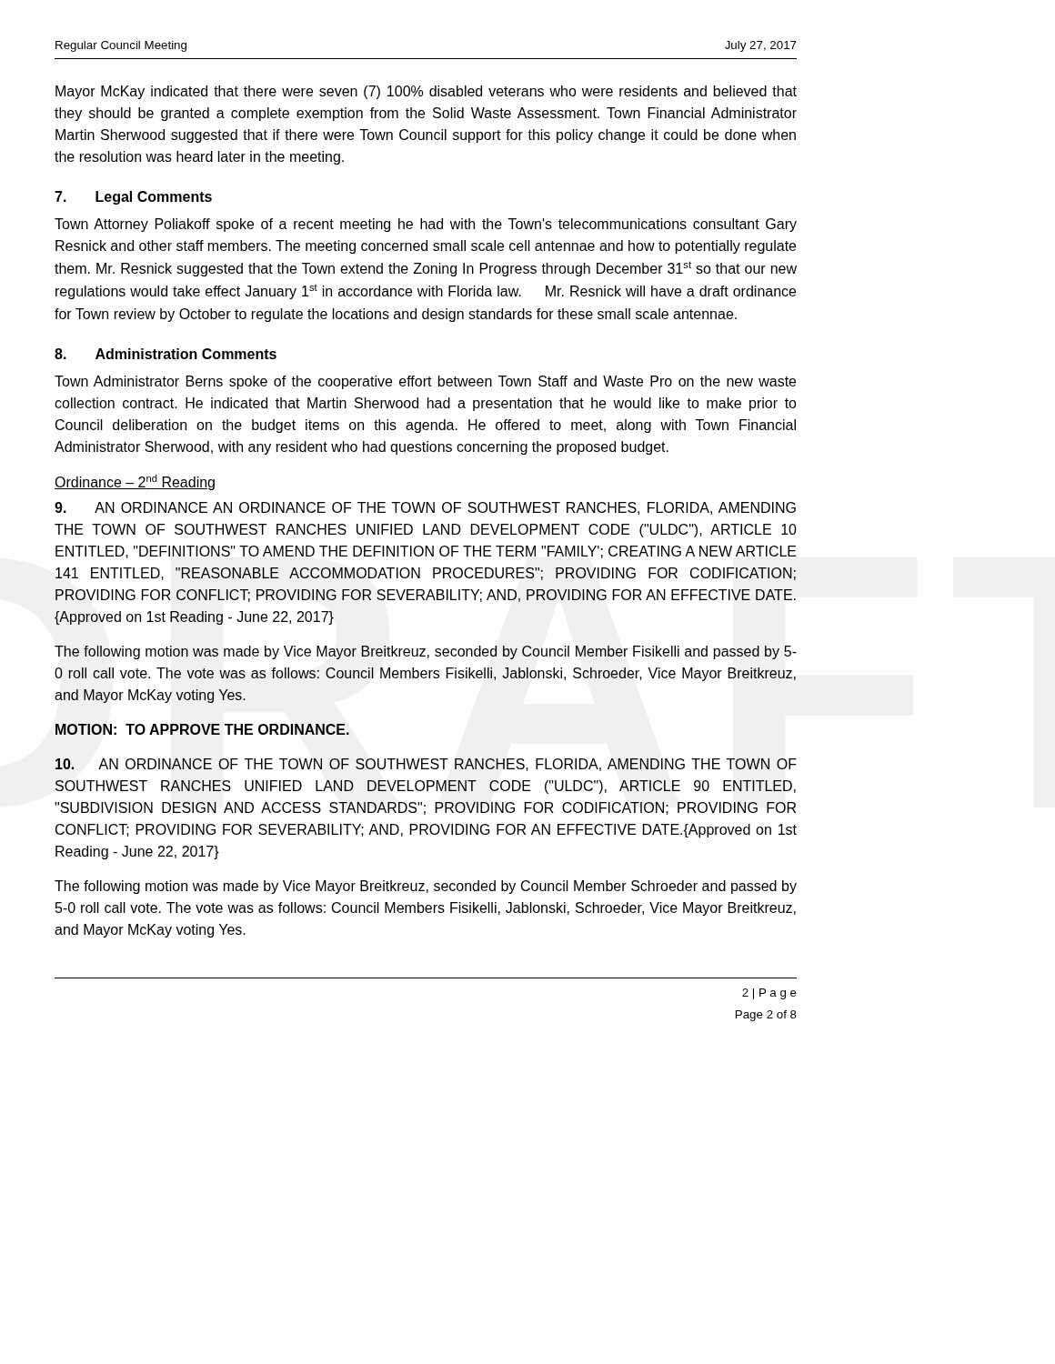DRAFT
Regular Council Meeting July 27, 2017
Mayor McKay indicated that there were seven (7) 100% disabled veterans who were residents and believed that they should be granted a complete exemption from the Solid Waste Assessment. Town Financial Administrator Martin Sherwood suggested that if there were Town Council support for this policy change it could be done when the resolution was heard later in the meeting.
7. Legal Comments
Town Attorney Poliakoff spoke of a recent meeting he had with the Town's telecommunications consultant Gary Resnick and other staff members. The meeting concerned small scale cell antennae and how to potentially regulate them. Mr. Resnick suggested that the Town extend the Zoning In Progress through December 31st so that our new regulations would take effect January 1st in accordance with Florida law. Mr. Resnick will have a draft ordinance for Town review by October to regulate the locations and design standards for these small scale antennae.
8. Administration Comments
Town Administrator Berns spoke of the cooperative effort between Town Staff and Waste Pro on the new waste collection contract. He indicated that Martin Sherwood had a presentation that he would like to make prior to Council deliberation on the budget items on this agenda. He offered to meet, along with Town Financial Administrator Sherwood, with any resident who had questions concerning the proposed budget.
Ordinance – 2nd Reading
9. AN ORDINANCE AN ORDINANCE OF THE TOWN OF SOUTHWEST RANCHES, FLORIDA, AMENDING THE TOWN OF SOUTHWEST RANCHES UNIFIED LAND DEVELOPMENT CODE ("ULDC"), ARTICLE 10 ENTITLED, "DEFINITIONS" TO AMEND THE DEFINITION OF THE TERM "FAMILY'; CREATING A NEW ARTICLE 141 ENTITLED, "REASONABLE ACCOMMODATION PROCEDURES"; PROVIDING FOR CODIFICATION; PROVIDING FOR CONFLICT; PROVIDING FOR SEVERABILITY; AND, PROVIDING FOR AN EFFECTIVE DATE. {Approved on 1st Reading - June 22, 2017}
The following motion was made by Vice Mayor Breitkreuz, seconded by Council Member Fisikelli and passed by 5-0 roll call vote. The vote was as follows: Council Members Fisikelli, Jablonski, Schroeder, Vice Mayor Breitkreuz, and Mayor McKay voting Yes.
MOTION: TO APPROVE THE ORDINANCE.
10. AN ORDINANCE OF THE TOWN OF SOUTHWEST RANCHES, FLORIDA, AMENDING THE TOWN OF SOUTHWEST RANCHES UNIFIED LAND DEVELOPMENT CODE ("ULDC"), ARTICLE 90 ENTITLED, "SUBDIVISION DESIGN AND ACCESS STANDARDS"; PROVIDING FOR CODIFICATION; PROVIDING FOR CONFLICT; PROVIDING FOR SEVERABILITY; AND, PROVIDING FOR AN EFFECTIVE DATE.{Approved on 1st Reading - June 22, 2017}
The following motion was made by Vice Mayor Breitkreuz, seconded by Council Member Schroeder and passed by 5-0 roll call vote. The vote was as follows: Council Members Fisikelli, Jablonski, Schroeder, Vice Mayor Breitkreuz, and Mayor McKay voting Yes.
2 | P a g e
Page 2 of 8